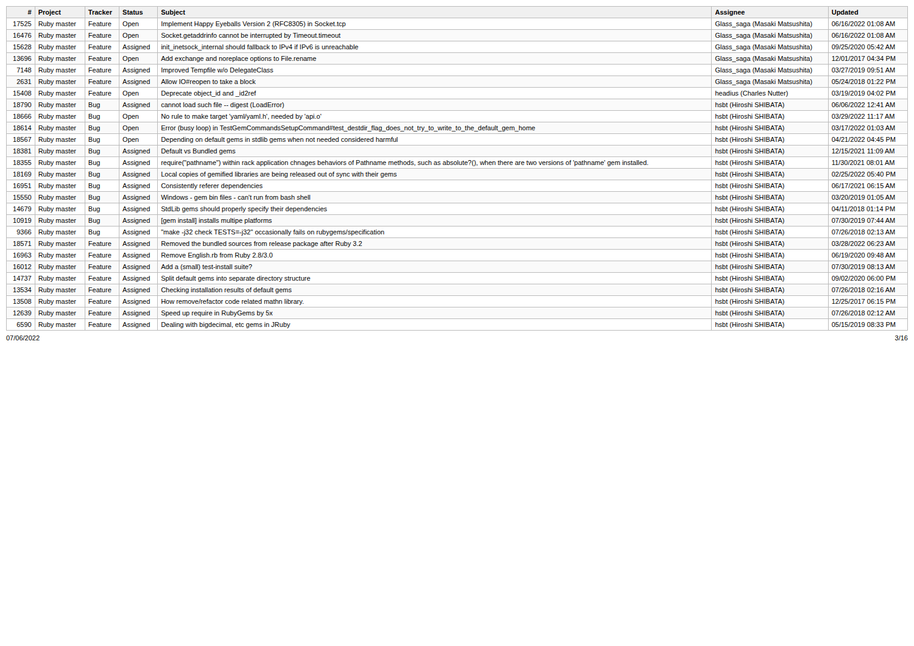| # | Project | Tracker | Status | Subject | Assignee | Updated |
| --- | --- | --- | --- | --- | --- | --- |
| 17525 | Ruby master | Feature | Open | Implement Happy Eyeballs Version 2 (RFC8305) in Socket.tcp | Glass_saga (Masaki Matsushita) | 06/16/2022 01:08 AM |
| 16476 | Ruby master | Feature | Open | Socket.getaddrinfo cannot be interrupted by Timeout.timeout | Glass_saga (Masaki Matsushita) | 06/16/2022 01:08 AM |
| 15628 | Ruby master | Feature | Assigned | init_inetsock_internal should fallback to IPv4 if IPv6 is unreachable | Glass_saga (Masaki Matsushita) | 09/25/2020 05:42 AM |
| 13696 | Ruby master | Feature | Open | Add exchange and noreplace options to File.rename | Glass_saga (Masaki Matsushita) | 12/01/2017 04:34 PM |
| 7148 | Ruby master | Feature | Assigned | Improved Tempfile w/o DelegateClass | Glass_saga (Masaki Matsushita) | 03/27/2019 09:51 AM |
| 2631 | Ruby master | Feature | Assigned | Allow IO#reopen to take a block | Glass_saga (Masaki Matsushita) | 05/24/2018 01:22 PM |
| 15408 | Ruby master | Feature | Open | Deprecate object_id and _id2ref | headius (Charles Nutter) | 03/19/2019 04:02 PM |
| 18790 | Ruby master | Bug | Assigned | cannot load such file -- digest (LoadError) | hsbt (Hiroshi SHIBATA) | 06/06/2022 12:41 AM |
| 18666 | Ruby master | Bug | Open | No rule to make target 'yaml/yaml.h', needed by 'api.o' | hsbt (Hiroshi SHIBATA) | 03/29/2022 11:17 AM |
| 18614 | Ruby master | Bug | Open | Error (busy loop) in TestGemCommandsSetupCommand#test_destdir_flag_does_not_try_to_write_to_the_default_gem_home | hsbt (Hiroshi SHIBATA) | 03/17/2022 01:03 AM |
| 18567 | Ruby master | Bug | Open | Depending on default gems in stdlib gems when not needed considered harmful | hsbt (Hiroshi SHIBATA) | 04/21/2022 04:45 PM |
| 18381 | Ruby master | Bug | Assigned | Default vs Bundled gems | hsbt (Hiroshi SHIBATA) | 12/15/2021 11:09 AM |
| 18355 | Ruby master | Bug | Assigned | require("pathname") within rack application chnages behaviors of Pathname methods, such as absolute?(), when there are two versions of 'pathname' gem installed. | hsbt (Hiroshi SHIBATA) | 11/30/2021 08:01 AM |
| 18169 | Ruby master | Bug | Assigned | Local copies of gemified libraries are being released out of sync with their gems | hsbt (Hiroshi SHIBATA) | 02/25/2022 05:40 PM |
| 16951 | Ruby master | Bug | Assigned | Consistently referer dependencies | hsbt (Hiroshi SHIBATA) | 06/17/2021 06:15 AM |
| 15550 | Ruby master | Bug | Assigned | Windows - gem bin files - can't run from bash shell | hsbt (Hiroshi SHIBATA) | 03/20/2019 01:05 AM |
| 14679 | Ruby master | Bug | Assigned | StdLib gems should properly specify their dependencies | hsbt (Hiroshi SHIBATA) | 04/11/2018 01:14 PM |
| 10919 | Ruby master | Bug | Assigned | [gem install] installs multipe platforms | hsbt (Hiroshi SHIBATA) | 07/30/2019 07:44 AM |
| 9366 | Ruby master | Bug | Assigned | "make -j32 check TESTS=-j32" occasionally fails on rubygems/specification | hsbt (Hiroshi SHIBATA) | 07/26/2018 02:13 AM |
| 18571 | Ruby master | Feature | Assigned | Removed the bundled sources from release package after Ruby 3.2 | hsbt (Hiroshi SHIBATA) | 03/28/2022 06:23 AM |
| 16963 | Ruby master | Feature | Assigned | Remove English.rb from Ruby 2.8/3.0 | hsbt (Hiroshi SHIBATA) | 06/19/2020 09:48 AM |
| 16012 | Ruby master | Feature | Assigned | Add a (small) test-install suite? | hsbt (Hiroshi SHIBATA) | 07/30/2019 08:13 AM |
| 14737 | Ruby master | Feature | Assigned | Split default gems into separate directory structure | hsbt (Hiroshi SHIBATA) | 09/02/2020 06:00 PM |
| 13534 | Ruby master | Feature | Assigned | Checking installation results of default gems | hsbt (Hiroshi SHIBATA) | 07/26/2018 02:16 AM |
| 13508 | Ruby master | Feature | Assigned | How remove/refactor code related mathn library. | hsbt (Hiroshi SHIBATA) | 12/25/2017 06:15 PM |
| 12639 | Ruby master | Feature | Assigned | Speed up require in RubyGems by 5x | hsbt (Hiroshi SHIBATA) | 07/26/2018 02:12 AM |
| 6590 | Ruby master | Feature | Assigned | Dealing with bigdecimal, etc gems in JRuby | hsbt (Hiroshi SHIBATA) | 05/15/2019 08:33 PM |
07/06/2022 3/16